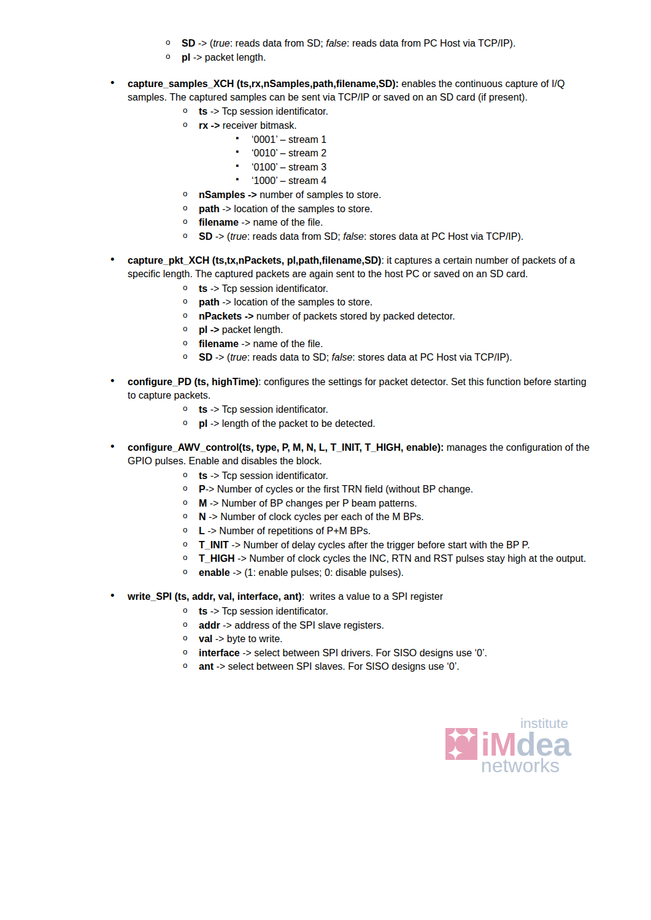SD -> (true: reads data from SD; false: reads data from PC Host via TCP/IP).
pl -> packet length.
capture_samples_XCH (ts,rx,nSamples,path,filename,SD): enables the continuous capture of I/Q samples. The captured samples can be sent via TCP/IP or saved on an SD card (if present).
ts -> Tcp session identificator.
rx -> receiver bitmask.
‘0001’ – stream 1
‘0010’ – stream 2
‘0100’ – stream 3
‘1000’ – stream 4
nSamples -> number of samples to store.
path -> location of the samples to store.
filename -> name of the file.
SD -> (true: reads data from SD; false: stores data at PC Host via TCP/IP).
capture_pkt_XCH (ts,tx,nPackets, pl,path,filename,SD): it captures a certain number of packets of a specific length. The captured packets are again sent to the host PC or saved on an SD card.
ts -> Tcp session identificator.
path -> location of the samples to store.
nPackets -> number of packets stored by packed detector.
pl -> packet length.
filename -> name of the file.
SD -> (true: reads data to SD; false: stores data at PC Host via TCP/IP).
configure_PD (ts, highTime): configures the settings for packet detector. Set this function before starting to capture packets.
ts -> Tcp session identificator.
pl -> length of the packet to be detected.
configure_AWV_control(ts, type, P, M, N, L, T_INIT, T_HIGH, enable): manages the configuration of the GPIO pulses. Enable and disables the block.
ts -> Tcp session identificator.
P-> Number of cycles or the first TRN field (without BP change.
M -> Number of BP changes per P beam patterns.
N -> Number of clock cycles per each of the M BPs.
L -> Number of repetitions of P+M BPs.
T_INIT -> Number of delay cycles after the trigger before start with the BP P.
T_HIGH -> Number of clock cycles the INC, RTN and RST pulses stay high at the output.
enable -> (1: enable pulses; 0: disable pulses).
write_SPI (ts, addr, val, interface, ant): writes a value to a SPI register
ts -> Tcp session identificator.
addr -> address of the SPI slave registers.
val -> byte to write.
interface -> select between SPI drivers. For SISO designs use ‘0’.
ant -> select between SPI slaves. For SISO designs use ‘0’.
institute
✦✦
✦
iMdea
networks